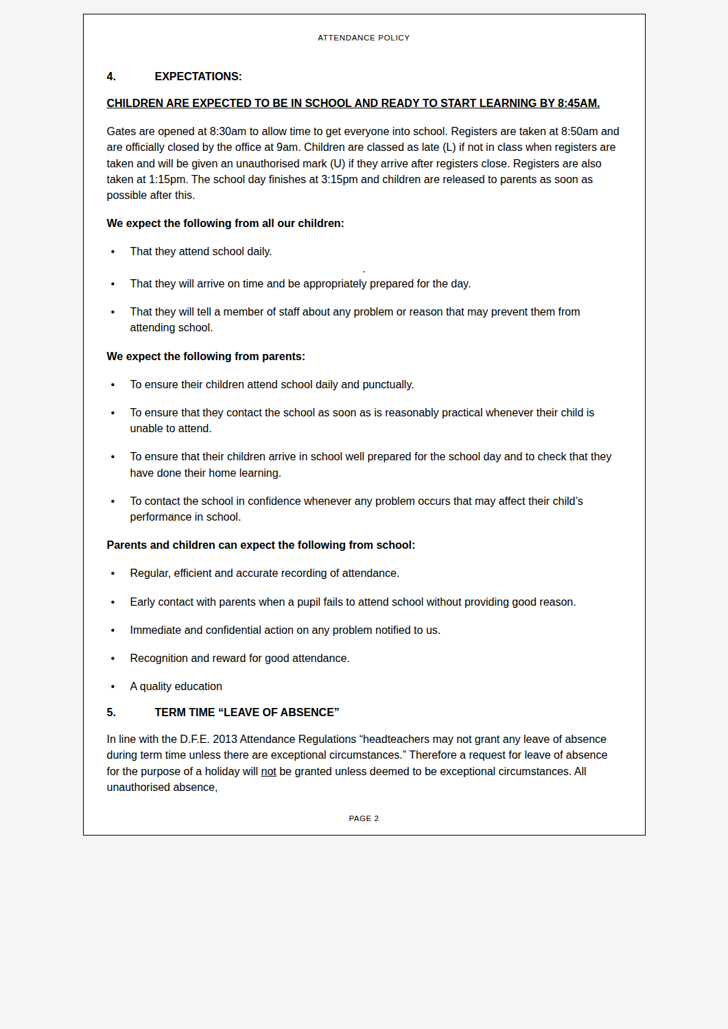ATTENDANCE POLICY
4. EXPECTATIONS:
CHILDREN ARE EXPECTED TO BE IN SCHOOL AND READY TO START LEARNING BY 8:45AM.
Gates are opened at 8:30am to allow time to get everyone into school. Registers are taken at 8:50am and are officially closed by the office at 9am. Children are classed as late (L) if not in class when registers are taken and will be given an unauthorised mark (U) if they arrive after registers close. Registers are also taken at 1:15pm. The school day finishes at 3:15pm and children are released to parents as soon as possible after this.
We expect the following from all our children:
That they attend school daily.
.
That they will arrive on time and be appropriately prepared for the day.
That they will tell a member of staff about any problem or reason that may prevent them from attending school.
We expect the following from parents:
To ensure their children attend school daily and punctually.
To ensure that they contact the school as soon as is reasonably practical whenever their child is unable to attend.
To ensure that their children arrive in school well prepared for the school day and to check that they have done their home learning.
To contact the school in confidence whenever any problem occurs that may affect their child’s performance in school.
Parents and children can expect the following from school:
Regular, efficient and accurate recording of attendance.
Early contact with parents when a pupil fails to attend school without providing good reason.
Immediate and confidential action on any problem notified to us.
Recognition and reward for good attendance.
A quality education
5. TERM TIME “LEAVE OF ABSENCE”
In line with the D.F.E. 2013 Attendance Regulations “headteachers may not grant any leave of absence during term time unless there are exceptional circumstances.” Therefore a request for leave of absence for the purpose of a holiday will not be granted unless deemed to be exceptional circumstances. All unauthorised absence,
PAGE 2